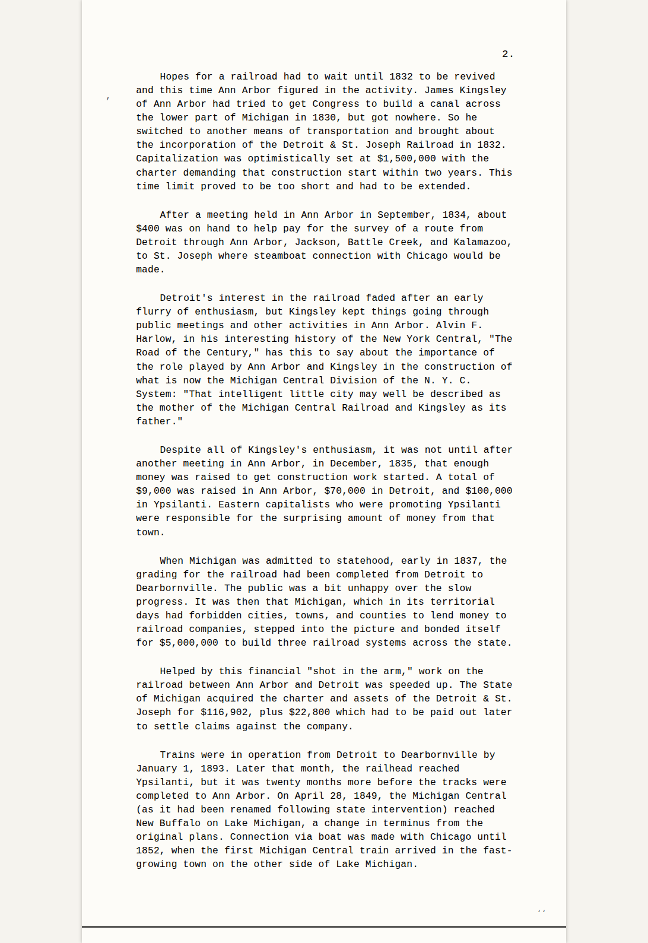2.
,
Hopes for a railroad had to wait until 1832 to be revived and this time Ann Arbor figured in the activity. James Kingsley of Ann Arbor had tried to get Congress to build a canal across the lower part of Michigan in 1830, but got nowhere. So he switched to another means of transportation and brought about the incorporation of the Detroit & St. Joseph Railroad in 1832. Capitalization was optimistically set at $1,500,000 with the charter demanding that construction start within two years. This time limit proved to be too short and had to be extended.
After a meeting held in Ann Arbor in September, 1834, about $400 was on hand to help pay for the survey of a route from Detroit through Ann Arbor, Jackson, Battle Creek, and Kalamazoo, to St. Joseph where steamboat connection with Chicago would be made.
Detroit's interest in the railroad faded after an early flurry of enthusiasm, but Kingsley kept things going through public meetings and other activities in Ann Arbor. Alvin F. Harlow, in his interesting history of the New York Central, "The Road of the Century," has this to say about the importance of the role played by Ann Arbor and Kingsley in the construction of what is now the Michigan Central Division of the N. Y. C. System: "That intelligent little city may well be described as the mother of the Michigan Central Railroad and Kingsley as its father."
Despite all of Kingsley's enthusiasm, it was not until after another meeting in Ann Arbor, in December, 1835, that enough money was raised to get construction work started. A total of $9,000 was raised in Ann Arbor, $70,000 in Detroit, and $100,000 in Ypsilanti. Eastern capitalists who were promoting Ypsilanti were responsible for the surprising amount of money from that town.
When Michigan was admitted to statehood, early in 1837, the grading for the railroad had been completed from Detroit to Dearbornville. The public was a bit unhappy over the slow progress. It was then that Michigan, which in its territorial days had forbidden cities, towns, and counties to lend money to railroad companies, stepped into the picture and bonded itself for $5,000,000 to build three railroad systems across the state.
Helped by this financial "shot in the arm," work on the railroad between Ann Arbor and Detroit was speeded up. The State of Michigan acquired the charter and assets of the Detroit & St. Joseph for $116,902, plus $22,800 which had to be paid out later to settle claims against the company.
Trains were in operation from Detroit to Dearbornville by January 1, 1893. Later that month, the railhead reached Ypsilanti, but it was twenty months more before the tracks were completed to Ann Arbor. On April 28, 1849, the Michigan Central (as it had been renamed following state intervention) reached New Buffalo on Lake Michigan, a change in terminus from the original plans. Connection via boat was made with Chicago until 1852, when the first Michigan Central train arrived in the fast-growing town on the other side of Lake Michigan.
‘‘